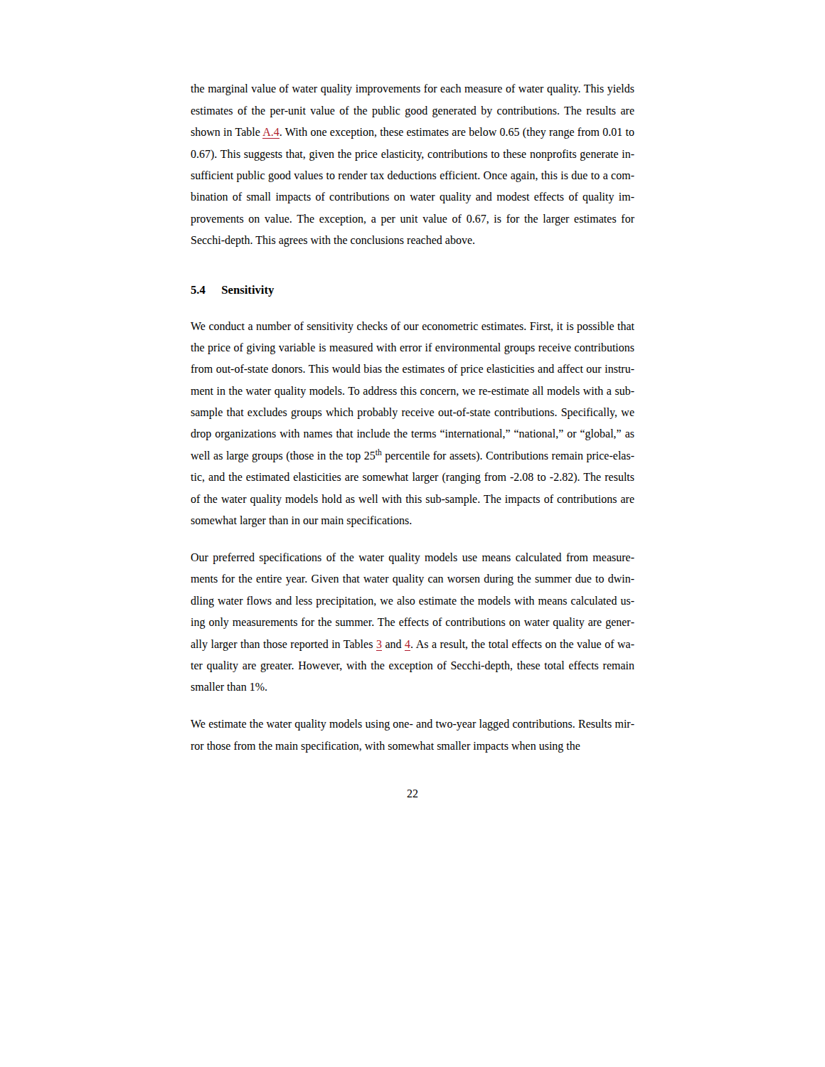the marginal value of water quality improvements for each measure of water quality. This yields estimates of the per-unit value of the public good generated by contributions. The results are shown in Table A.4. With one exception, these estimates are below 0.65 (they range from 0.01 to 0.67). This suggests that, given the price elasticity, contributions to these nonprofits generate insufficient public good values to render tax deductions efficient. Once again, this is due to a combination of small impacts of contributions on water quality and modest effects of quality improvements on value. The exception, a per unit value of 0.67, is for the larger estimates for Secchi-depth. This agrees with the conclusions reached above.
5.4 Sensitivity
We conduct a number of sensitivity checks of our econometric estimates. First, it is possible that the price of giving variable is measured with error if environmental groups receive contributions from out-of-state donors. This would bias the estimates of price elasticities and affect our instrument in the water quality models. To address this concern, we re-estimate all models with a sub-sample that excludes groups which probably receive out-of-state contributions. Specifically, we drop organizations with names that include the terms “international,” “national,” or “global,” as well as large groups (those in the top 25th percentile for assets). Contributions remain price-elastic, and the estimated elasticities are somewhat larger (ranging from -2.08 to -2.82). The results of the water quality models hold as well with this sub-sample. The impacts of contributions are somewhat larger than in our main specifications.
Our preferred specifications of the water quality models use means calculated from measurements for the entire year. Given that water quality can worsen during the summer due to dwindling water flows and less precipitation, we also estimate the models with means calculated using only measurements for the summer. The effects of contributions on water quality are generally larger than those reported in Tables 3 and 4. As a result, the total effects on the value of water quality are greater. However, with the exception of Secchi-depth, these total effects remain smaller than 1%.
We estimate the water quality models using one- and two-year lagged contributions. Results mirror those from the main specification, with somewhat smaller impacts when using the
22